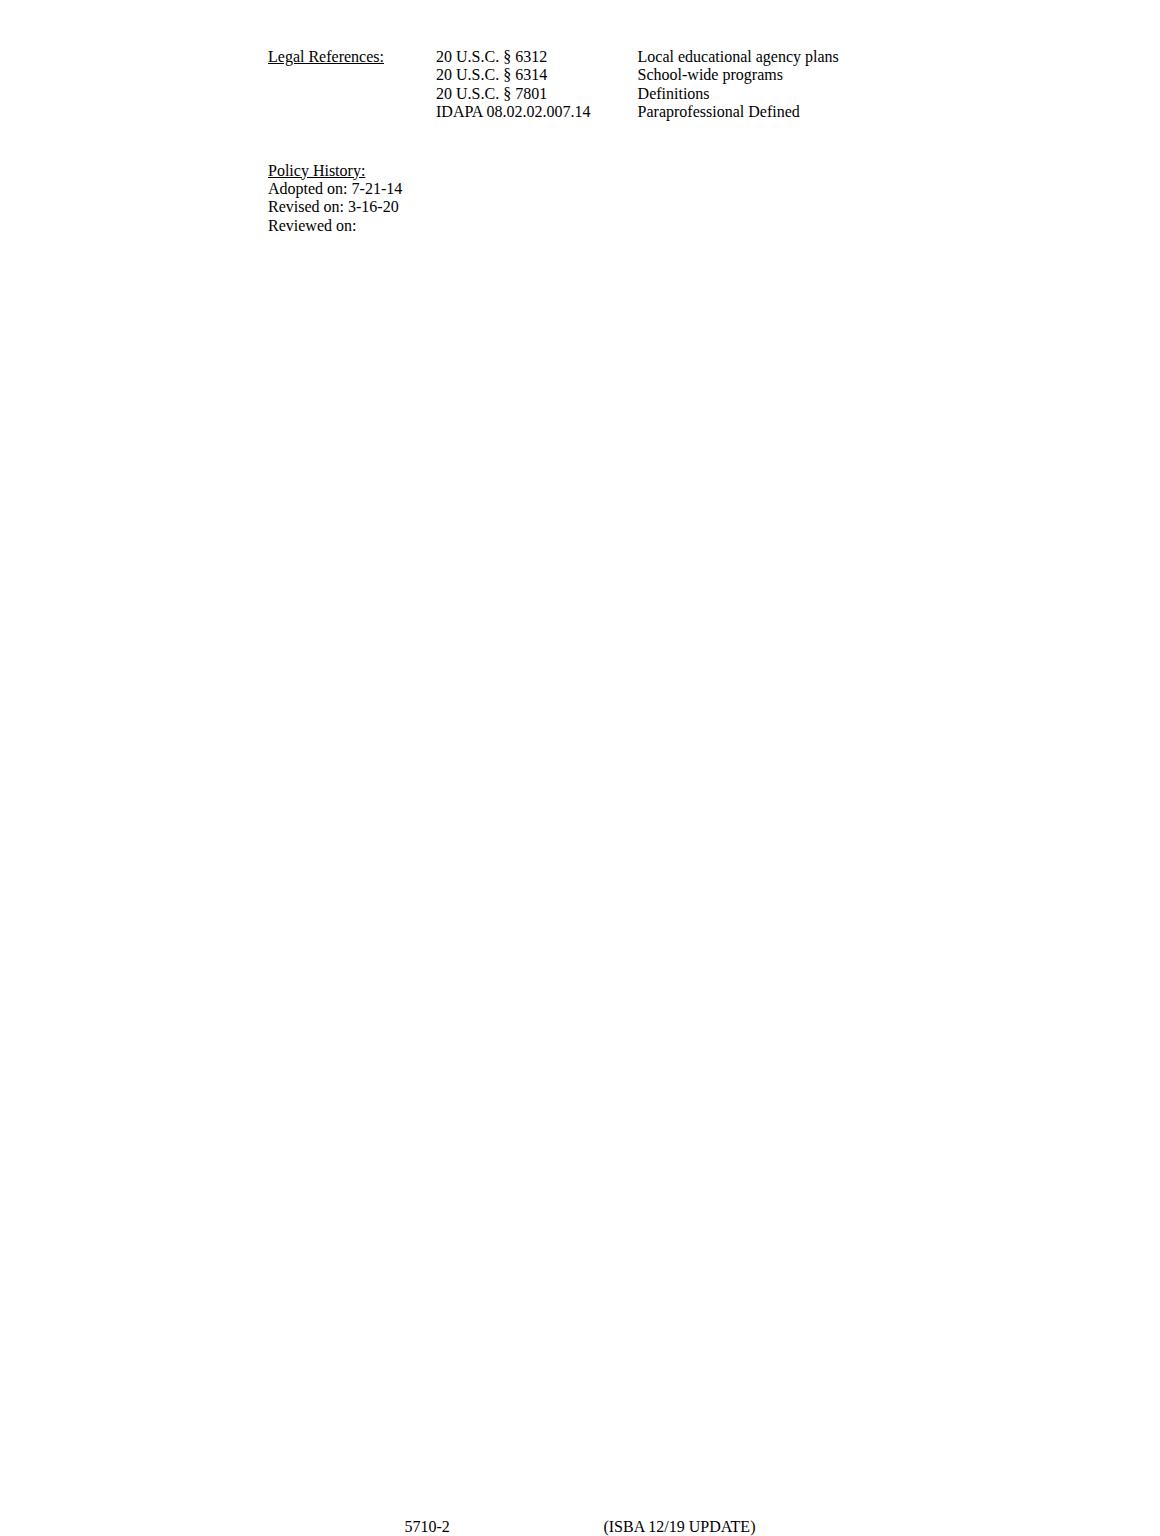| Legal References: | 20 U.S.C. § 6312 | Local educational agency plans |
| | 20 U.S.C. § 6314 | School-wide programs |
| | 20 U.S.C. § 7801 | Definitions |
| | IDAPA 08.02.02.007.14 | Paraprofessional Defined |
Policy History:
Adopted on: 7-21-14
Revised on: 3-16-20
Reviewed on:
5710-2 (ISBA 12/19 UPDATE)